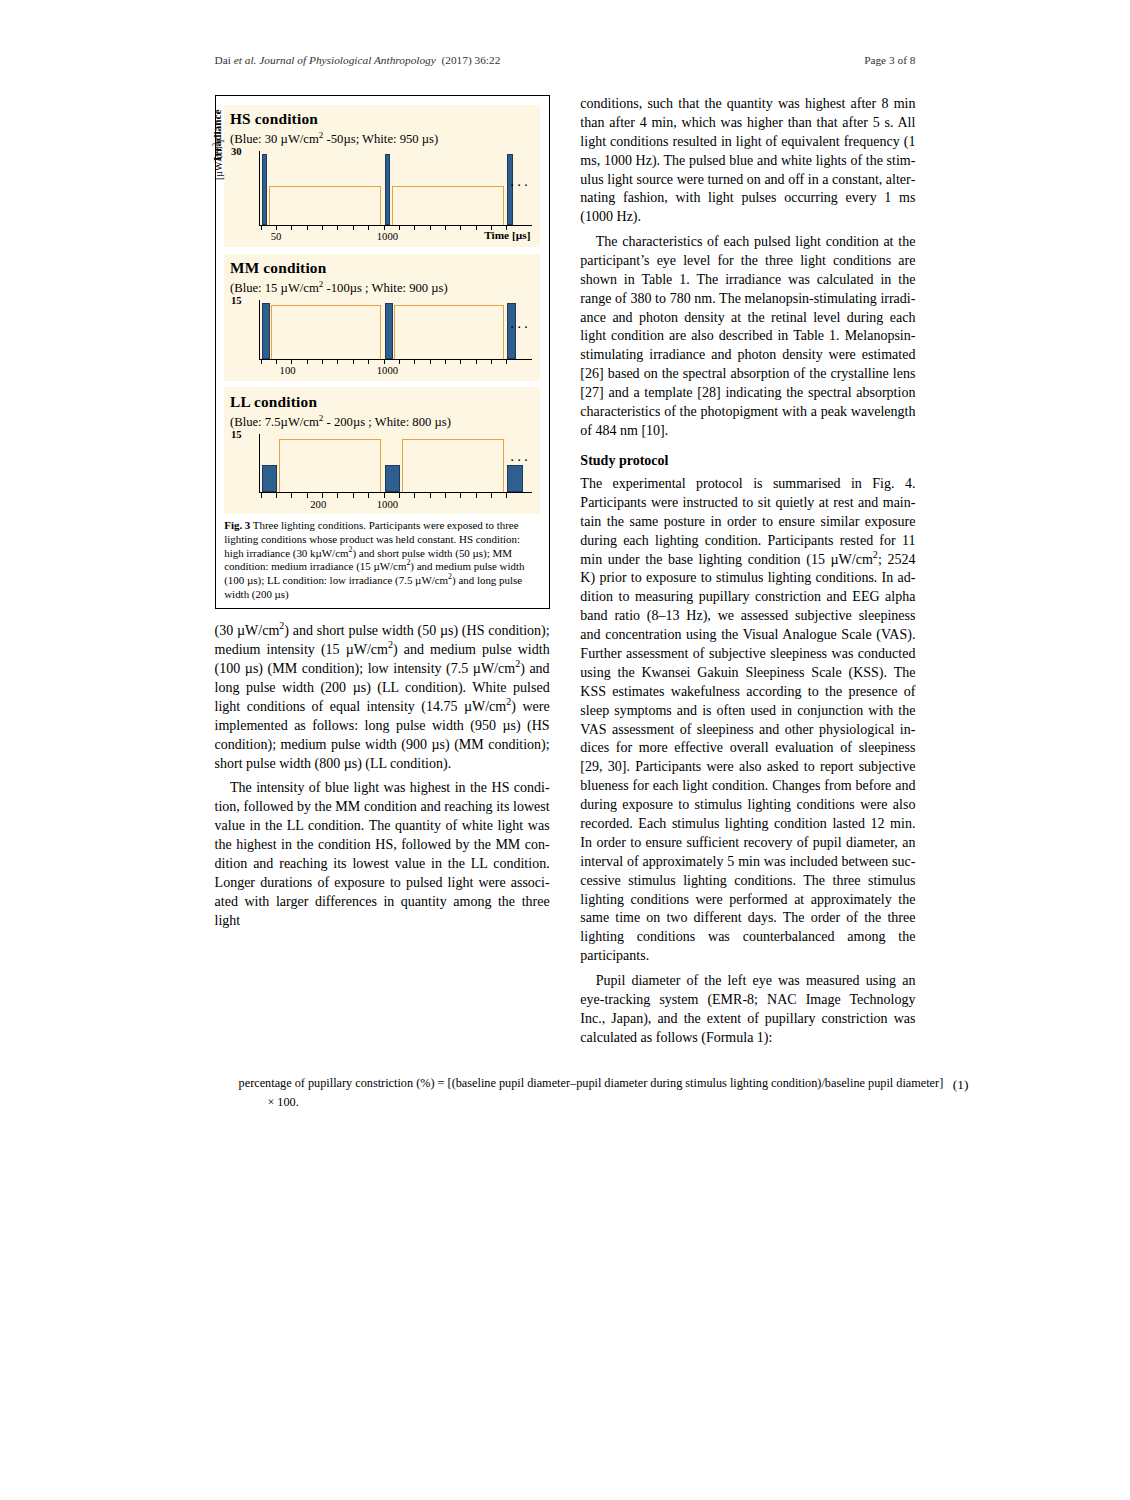Dai et al. Journal of Physiological Anthropology (2017) 36:22
Page 3 of 8
HS condition
(Blue: 30 µW/cm2 -50µs; White: 950 µs)
30
Irradiance
[µW/cm2]
···
50
1000
Time [µs]
MM condition
(Blue: 15 µW/cm2 -100µs ; White: 900 µs)
15
···
100
1000
LL condition
(Blue: 7.5µW/cm2 - 200µs ; White: 800 µs)
15
···
200
1000
Fig. 3 Three lighting conditions. Participants were exposed to three lighting conditions whose product was held constant. HS condition: high irradiance (30 kµW/cm2) and short pulse width (50 µs); MM condition: medium irradiance (15 µW/cm2) and medium pulse width (100 µs); LL condition: low irradiance (7.5 µW/cm2) and long pulse width (200 µs)
(30 µW/cm2) and short pulse width (50 µs) (HS condition); medium intensity (15 µW/cm2) and medium pulse width (100 µs) (MM condition); low intensity (7.5 µW/cm2) and long pulse width (200 µs) (LL condition). White pulsed light conditions of equal intensity (14.75 µW/cm2) were implemented as follows: long pulse width (950 µs) (HS condition); medium pulse width (900 µs) (MM condition); short pulse width (800 µs) (LL condition).
The intensity of blue light was highest in the HS condition, followed by the MM condition and reaching its lowest value in the LL condition. The quantity of white light was the highest in the condition HS, followed by the MM condition and reaching its lowest value in the LL condition. Longer durations of exposure to pulsed light were associated with larger differences in quantity among the three light
conditions, such that the quantity was highest after 8 min than after 4 min, which was higher than that after 5 s. All light conditions resulted in light of equivalent frequency (1 ms, 1000 Hz). The pulsed blue and white lights of the stimulus light source were turned on and off in a constant, alternating fashion, with light pulses occurring every 1 ms (1000 Hz).
The characteristics of each pulsed light condition at the participant’s eye level for the three light conditions are shown in Table 1. The irradiance was calculated in the range of 380 to 780 nm. The melanopsin-stimulating irradiance and photon density at the retinal level during each light condition are also described in Table 1. Melanopsin-stimulating irradiance and photon density were estimated [26] based on the spectral absorption of the crystalline lens [27] and a template [28] indicating the spectral absorption characteristics of the photopigment with a peak wavelength of 484 nm [10].
Study protocol
The experimental protocol is summarised in Fig. 4. Participants were instructed to sit quietly at rest and maintain the same posture in order to ensure similar exposure during each lighting condition. Participants rested for 11 min under the base lighting condition (15 µW/cm2; 2524 K) prior to exposure to stimulus lighting conditions. In addition to measuring pupillary constriction and EEG alpha band ratio (8–13 Hz), we assessed subjective sleepiness and concentration using the Visual Analogue Scale (VAS). Further assessment of subjective sleepiness was conducted using the Kwansei Gakuin Sleepiness Scale (KSS). The KSS estimates wakefulness according to the presence of sleep symptoms and is often used in conjunction with the VAS assessment of sleepiness and other physiological indices for more effective overall evaluation of sleepiness [29, 30]. Participants were also asked to report subjective blueness for each light condition. Changes from before and during exposure to stimulus lighting conditions were also recorded. Each stimulus lighting condition lasted 12 min. In order to ensure sufficient recovery of pupil diameter, an interval of approximately 5 min was included between successive stimulus lighting conditions. The three stimulus lighting conditions were performed at approximately the same time on two different days. The order of the three lighting conditions was counterbalanced among the participants.
Pupil diameter of the left eye was measured using an eye-tracking system (EMR-8; NAC Image Technology Inc., Japan), and the extent of pupillary constriction was calculated as follows (Formula 1):
percentage of pupillary constriction (%) = [(baseline pupil diameter–pupil diameter during stimulus lighting condition)/baseline pupil diameter]
× 100.
(1)